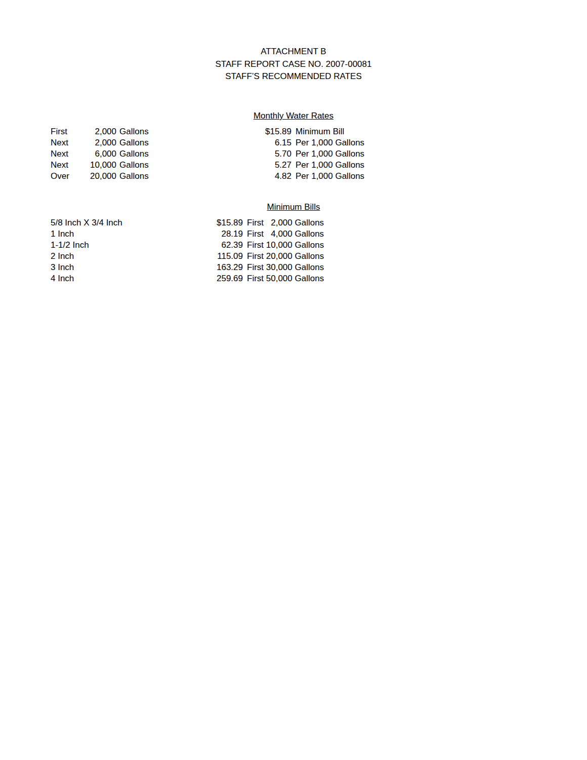ATTACHMENT B
STAFF REPORT CASE NO. 2007-00081
STAFF’S RECOMMENDED RATES
Monthly Water Rates
| First | 2,000 | Gallons | | $15.89 | Minimum Bill |
| Next | 2,000 | Gallons | | 6.15 | Per 1,000 Gallons |
| Next | 6,000 | Gallons | | 5.70 | Per 1,000 Gallons |
| Next | 10,000 | Gallons | | 5.27 | Per 1,000 Gallons |
| Over | 20,000 | Gallons | | 4.82 | Per 1,000 Gallons |
Minimum Bills
| 5/8 Inch X 3/4 Inch | $15.89 | First 2,000 Gallons |
| 1 Inch | 28.19 | First 4,000 Gallons |
| 1-1/2 Inch | 62.39 | First 10,000 Gallons |
| 2 Inch | 115.09 | First 20,000 Gallons |
| 3 Inch | 163.29 | First 30,000 Gallons |
| 4 Inch | 259.69 | First 50,000 Gallons |